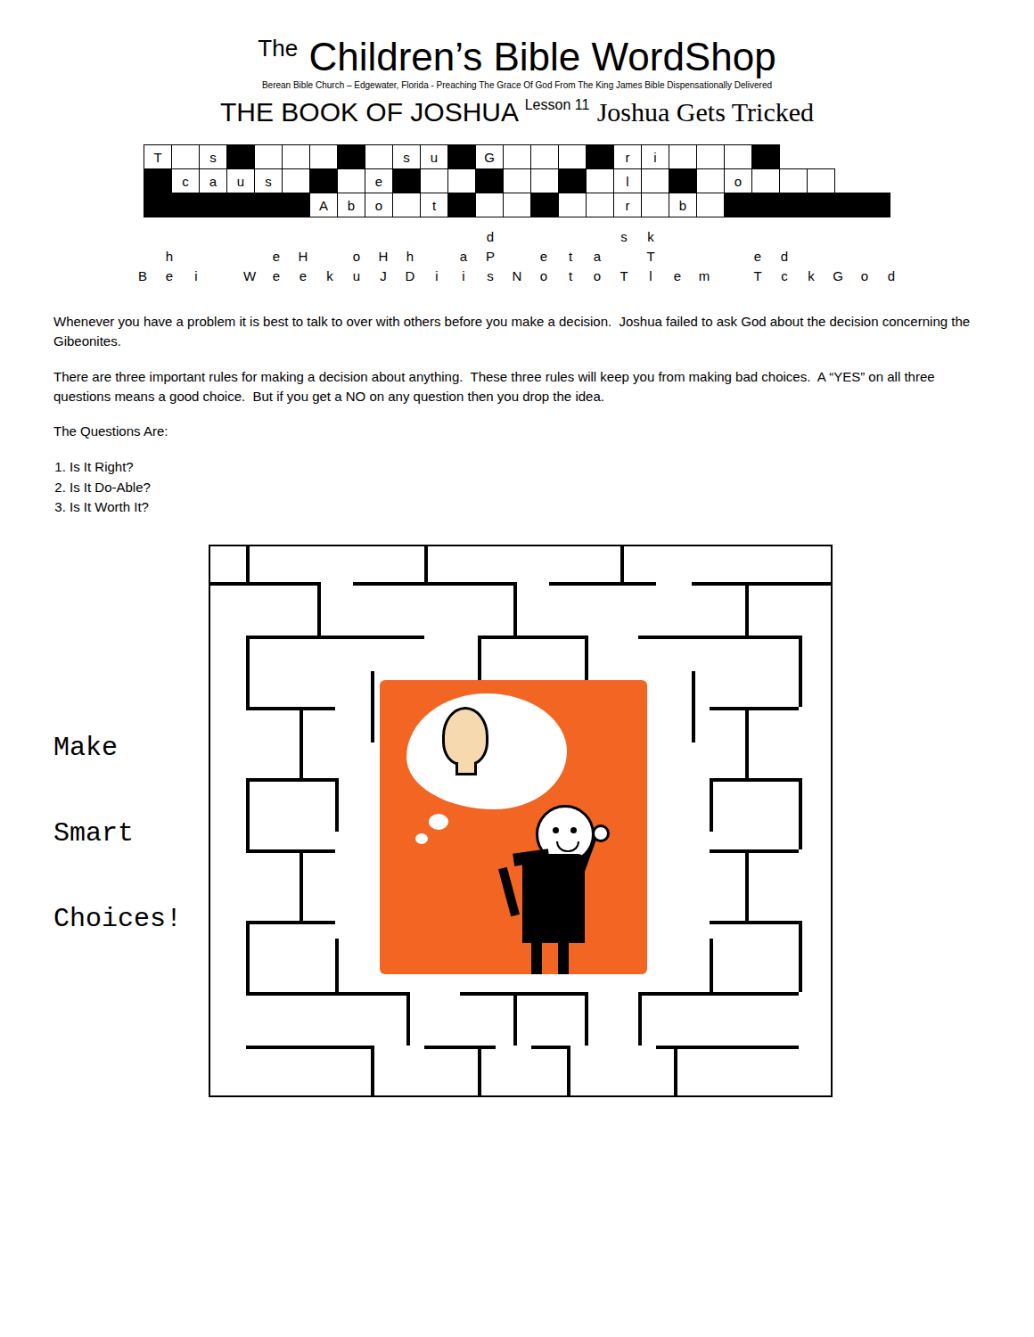The Children’s Bible WordShop
Berean Bible Church – Edgewater, Florida - Preaching The Grace Of God From The King James Bible Dispensationally Delivered
THE BOOK OF JOSHUA Lesson 11 Joshua Gets Tricked
| T | | s | | | | | | | s | u | | G | | | | | r | i | | | | |
| | c | a | u | s | | | | e | | | | | | | | | l | | | | o | | | |
| | | | | | | A | b | o | | t | | | | | | | r | | b | | | | | | | |
| | | | | | | | | | | | | | d | | | | | s | k | | | | | | |
| | h | | | | e | H | | o | H | h | | a | P | | e | t | a | | T | | | | e | d |
| B | e | i | | W | e | e | k | u | J | D | i | i | s | N | o | t | o | T | l | e | m | | T | c | k | G | o | d |
Whenever you have a problem it is best to talk to over with others before you make a decision. Joshua failed to ask God about the decision concerning the Gibeonites.
There are three important rules for making a decision about anything. These three rules will keep you from making bad choices. A “YES” on all three questions means a good choice. But if you get a NO on any question then you drop the idea.
The Questions Are:
Is It Right?
Is It Do-Able?
Is It Worth It?
Make
Smart
Choices!